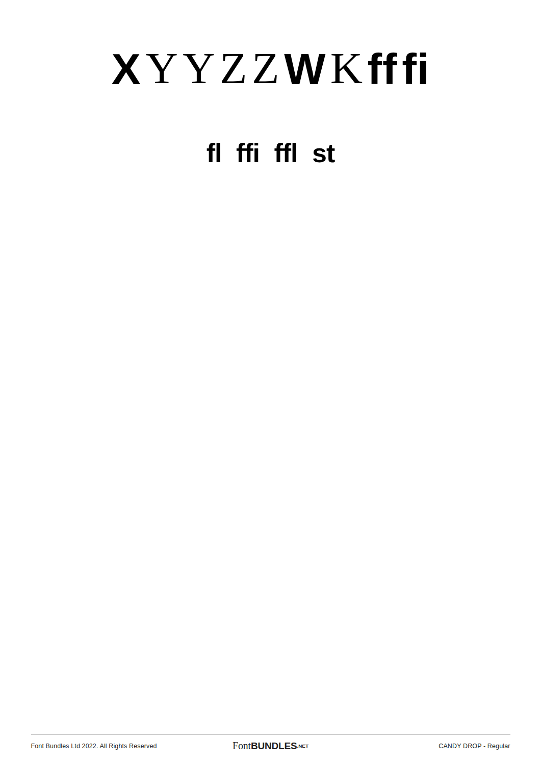X Y Y Z Z W K ff fi
fl ffi ffl st
Font Bundles Ltd 2022. All Rights Reserved
Font BUNDLES.NET
CANDY DROP - Regular